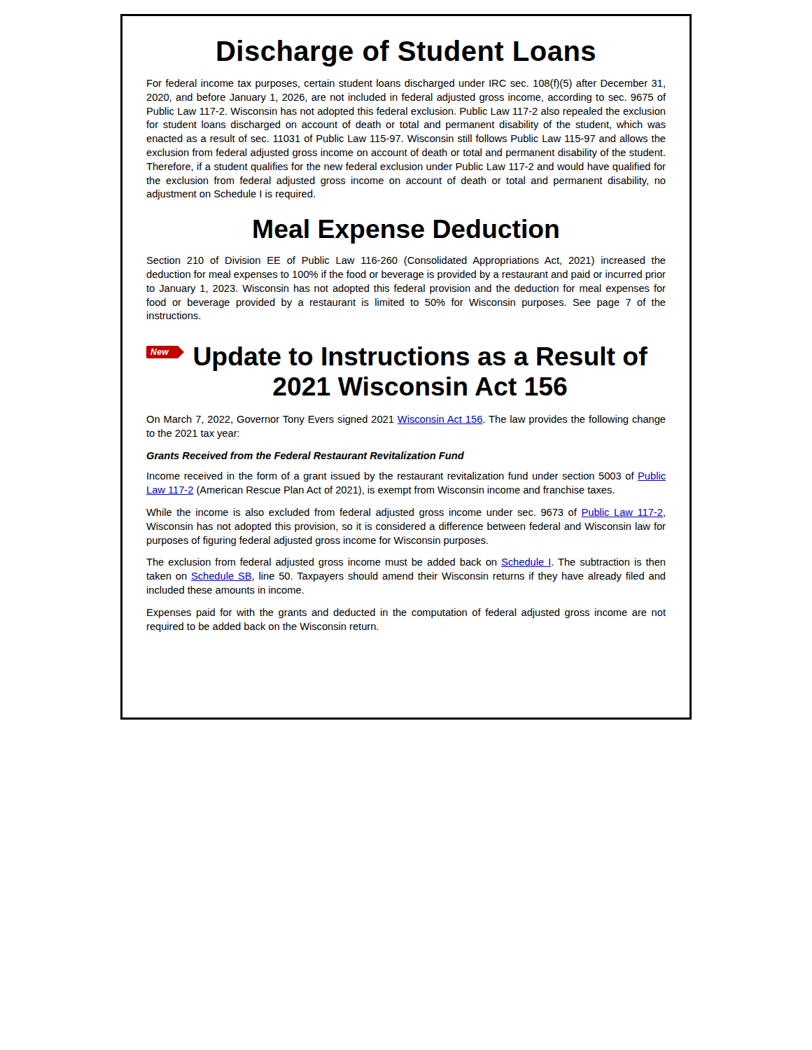Discharge of Student Loans
For federal income tax purposes, certain student loans discharged under IRC sec. 108(f)(5) after December 31, 2020, and before January 1, 2026, are not included in federal adjusted gross income, according to sec. 9675 of Public Law 117-2. Wisconsin has not adopted this federal exclusion. Public Law 117-2 also repealed the exclusion for student loans discharged on account of death or total and permanent disability of the student, which was enacted as a result of sec. 11031 of Public Law 115-97. Wisconsin still follows Public Law 115-97 and allows the exclusion from federal adjusted gross income on account of death or total and permanent disability of the student. Therefore, if a student qualifies for the new federal exclusion under Public Law 117-2 and would have qualified for the exclusion from federal adjusted gross income on account of death or total and permanent disability, no adjustment on Schedule I is required.
Meal Expense Deduction
Section 210 of Division EE of Public Law 116-260 (Consolidated Appropriations Act, 2021) increased the deduction for meal expenses to 100% if the food or beverage is provided by a restaurant and paid or incurred prior to January 1, 2023. Wisconsin has not adopted this federal provision and the deduction for meal expenses for food or beverage provided by a restaurant is limited to 50% for Wisconsin purposes. See page 7 of the instructions.
New
Update to Instructions as a Result of 2021 Wisconsin Act 156
On March 7, 2022, Governor Tony Evers signed 2021 Wisconsin Act 156. The law provides the following change to the 2021 tax year:
Grants Received from the Federal Restaurant Revitalization Fund
Income received in the form of a grant issued by the restaurant revitalization fund under section 5003 of Public Law 117-2 (American Rescue Plan Act of 2021), is exempt from Wisconsin income and franchise taxes.
While the income is also excluded from federal adjusted gross income under sec. 9673 of Public Law 117-2, Wisconsin has not adopted this provision, so it is considered a difference between federal and Wisconsin law for purposes of figuring federal adjusted gross income for Wisconsin purposes.
The exclusion from federal adjusted gross income must be added back on Schedule I. The subtraction is then taken on Schedule SB, line 50. Taxpayers should amend their Wisconsin returns if they have already filed and included these amounts in income.
Expenses paid for with the grants and deducted in the computation of federal adjusted gross income are not required to be added back on the Wisconsin return.